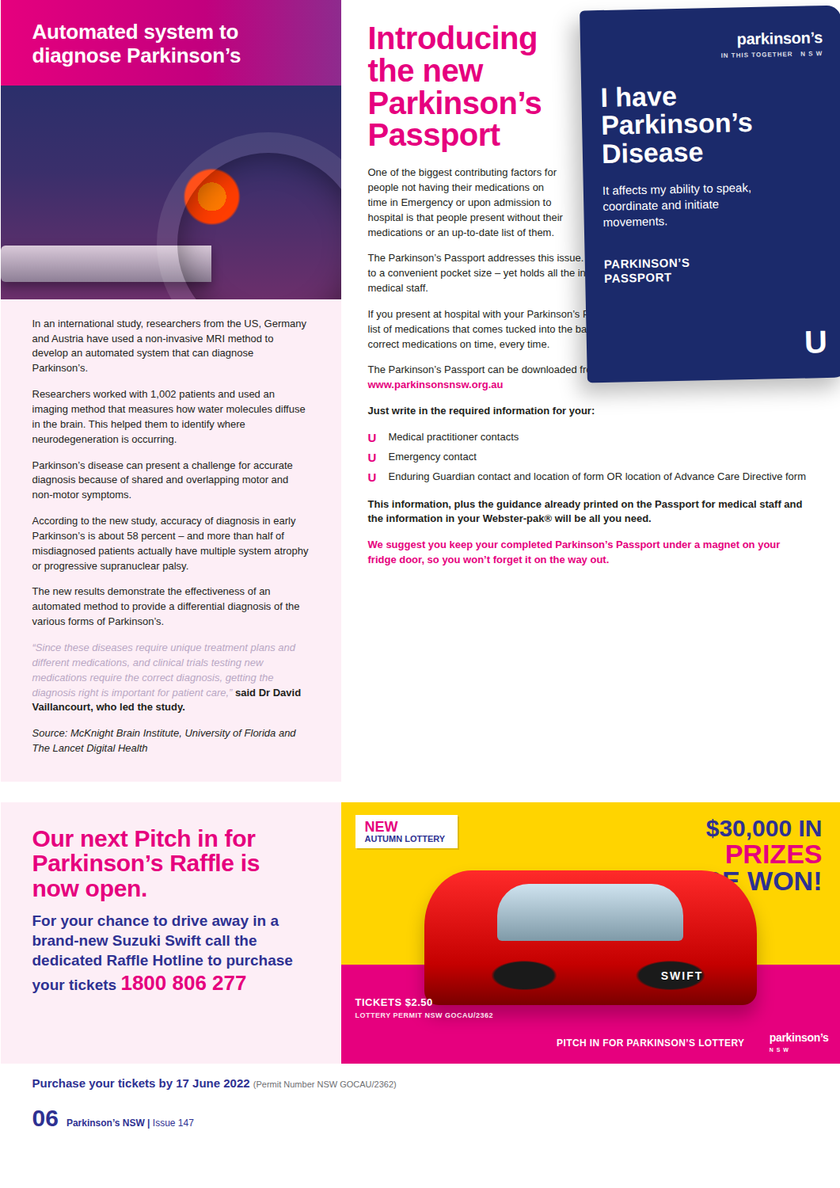Automated system to
diagnose Parkinson’s
In an international study, researchers from the US, Germany and Austria have used a non-invasive MRI method to develop an automated system that can diagnose Parkinson’s.
Researchers worked with 1,002 patients and used an imaging method that measures how water molecules diffuse in the brain. This helped them to identify where neurodegeneration is occurring.
Parkinson’s disease can present a challenge for accurate diagnosis because of shared and overlapping motor and non-motor symptoms.
According to the new study, accuracy of diagnosis in early Parkinson’s is about 58 percent – and more than half of misdiagnosed patients actually have multiple system atrophy or progressive supranuclear palsy.
The new results demonstrate the effectiveness of an automated method to provide a differential diagnosis of the various forms of Parkinson’s.
“Since these diseases require unique treatment plans and different medications, and clinical trials testing new medications require the correct diagnosis, getting the diagnosis right is important for patient care,” said Dr David Vaillancourt, who led the study.
Source: McKnight Brain Institute, University of Florida and The Lancet Digital Health
Introducing the new Parkinson’s Passport
parkinson’sIN THIS TOGETHER N S W
I have
Parkinson’s
Disease
It affects my ability to speak, coordinate and initiate movements.
PARKINSON’S
PASSPORT
U
One of the biggest contributing factors for people not having their medications on time in Emergency or upon admission to hospital is that people present without their medications or an up-to-date list of them.
The Parkinson’s Passport addresses this issue. It is a single page A4 document that folds down to a convenient pocket size – yet holds all the information you may need to communicate to medical staff.
If you present at hospital with your Parkinson’s Passport and your Webster-pak® (including the list of medications that comes tucked into the back of the box), it will ensure that you receive your correct medications on time, every time.
The Parkinson’s Passport can be downloaded from the Parkinson’s NSW web site here www.parkinsonsnsw.org.au
Just write in the required information for your:
Medical practitioner contacts
Emergency contact
Enduring Guardian contact and location of form OR location of Advance Care Directive form
This information, plus the guidance already printed on the Passport for medical staff and the information in your Webster-pak® will be all you need.
We suggest you keep your completed Parkinson’s Passport under a magnet on your fridge door, so you won’t forget it on the way out.
Our next Pitch in for Parkinson’s Raffle is now open.
For your chance to drive away in a brand-new Suzuki Swift call the dedicated Raffle Hotline to purchase your tickets 1800 806 277
NEWAUTUMN LOTTERY
$30,000 IN PRIZES TO BE WON!
SWIFT
TICKETS $2.50LOTTERY PERMIT NSW GOCAU/2362
PITCH IN FOR PARKINSON’S LOTTERY
parkinson’sN S W
Purchase your tickets by 17 June 2022 (Permit Number NSW GOCAU/2362)
06
Parkinson’s NSW | Issue 147